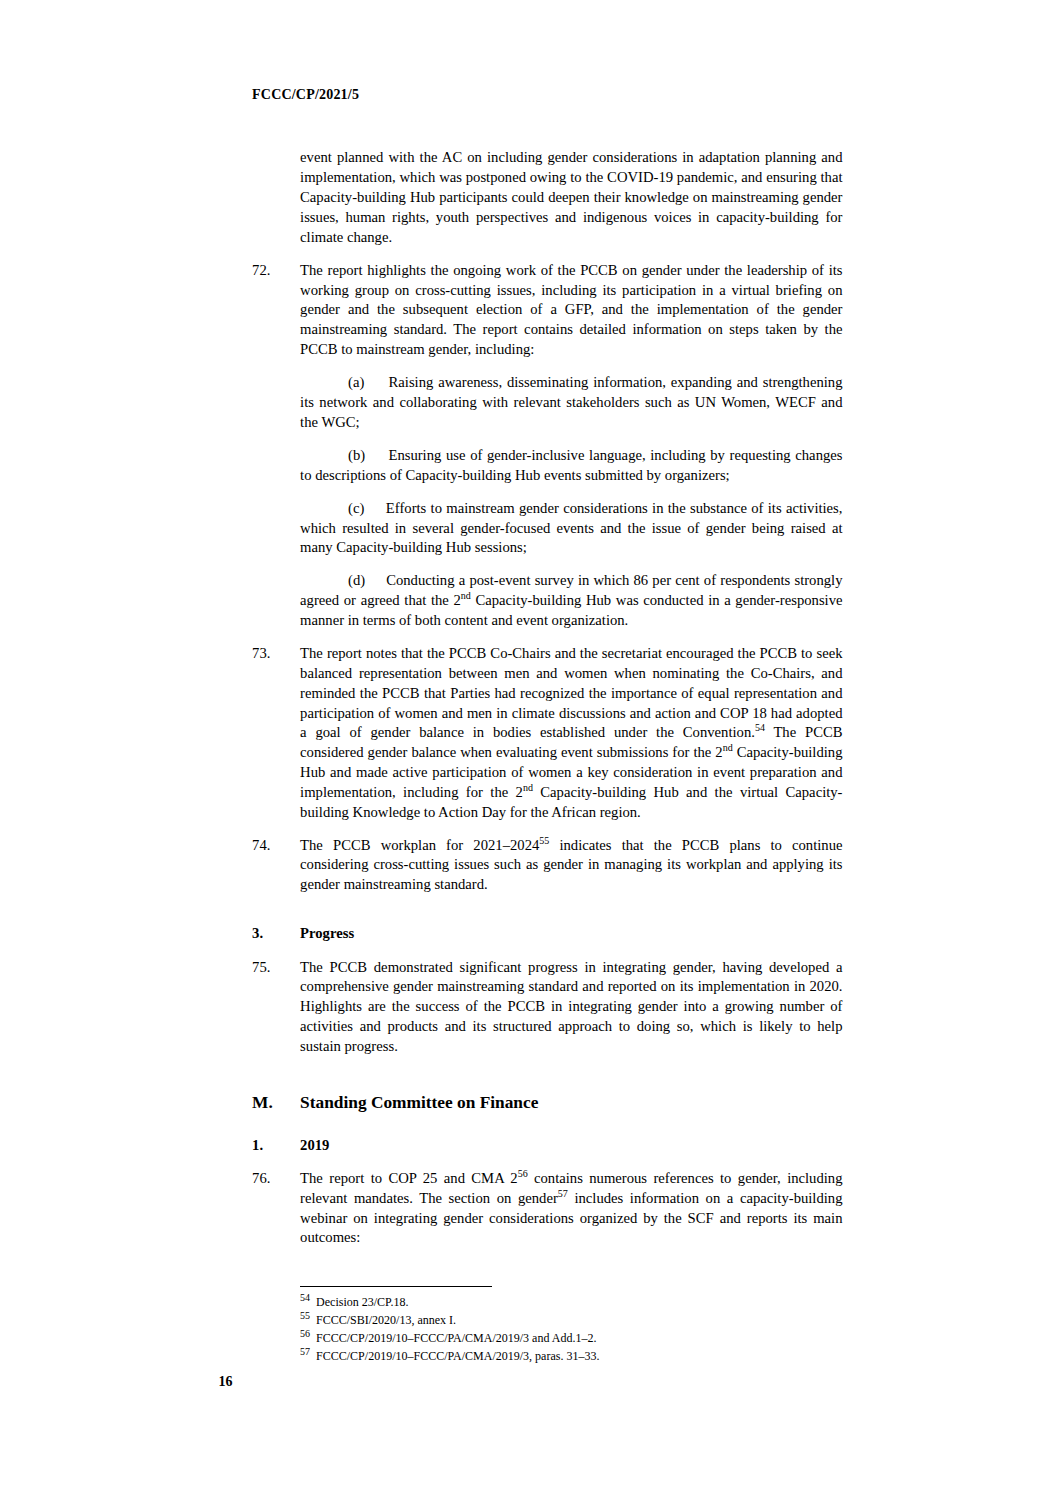FCCC/CP/2021/5
event planned with the AC on including gender considerations in adaptation planning and implementation, which was postponed owing to the COVID-19 pandemic, and ensuring that Capacity-building Hub participants could deepen their knowledge on mainstreaming gender issues, human rights, youth perspectives and indigenous voices in capacity-building for climate change.
72. The report highlights the ongoing work of the PCCB on gender under the leadership of its working group on cross-cutting issues, including its participation in a virtual briefing on gender and the subsequent election of a GFP, and the implementation of the gender mainstreaming standard. The report contains detailed information on steps taken by the PCCB to mainstream gender, including:
(a) Raising awareness, disseminating information, expanding and strengthening its network and collaborating with relevant stakeholders such as UN Women, WECF and the WGC;
(b) Ensuring use of gender-inclusive language, including by requesting changes to descriptions of Capacity-building Hub events submitted by organizers;
(c) Efforts to mainstream gender considerations in the substance of its activities, which resulted in several gender-focused events and the issue of gender being raised at many Capacity-building Hub sessions;
(d) Conducting a post-event survey in which 86 per cent of respondents strongly agreed or agreed that the 2nd Capacity-building Hub was conducted in a gender-responsive manner in terms of both content and event organization.
73. The report notes that the PCCB Co-Chairs and the secretariat encouraged the PCCB to seek balanced representation between men and women when nominating the Co-Chairs, and reminded the PCCB that Parties had recognized the importance of equal representation and participation of women and men in climate discussions and action and COP 18 had adopted a goal of gender balance in bodies established under the Convention.54 The PCCB considered gender balance when evaluating event submissions for the 2nd Capacity-building Hub and made active participation of women a key consideration in event preparation and implementation, including for the 2nd Capacity-building Hub and the virtual Capacity-building Knowledge to Action Day for the African region.
74. The PCCB workplan for 2021–202455 indicates that the PCCB plans to continue considering cross-cutting issues such as gender in managing its workplan and applying its gender mainstreaming standard.
3. Progress
75. The PCCB demonstrated significant progress in integrating gender, having developed a comprehensive gender mainstreaming standard and reported on its implementation in 2020. Highlights are the success of the PCCB in integrating gender into a growing number of activities and products and its structured approach to doing so, which is likely to help sustain progress.
M. Standing Committee on Finance
1. 2019
76. The report to COP 25 and CMA 256 contains numerous references to gender, including relevant mandates. The section on gender57 includes information on a capacity-building webinar on integrating gender considerations organized by the SCF and reports its main outcomes:
54 Decision 23/CP.18.
55 FCCC/SBI/2020/13, annex I.
56 FCCC/CP/2019/10–FCCC/PA/CMA/2019/3 and Add.1–2.
57 FCCC/CP/2019/10–FCCC/PA/CMA/2019/3, paras. 31–33.
16